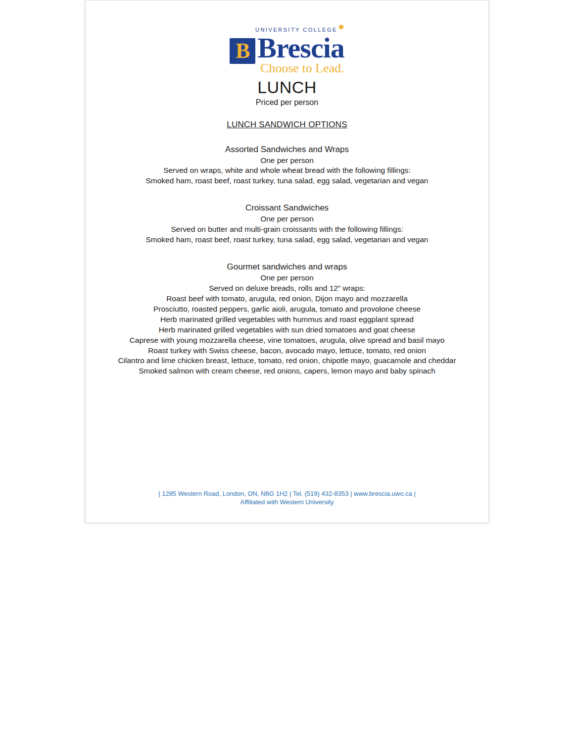UNIVERSITY COLLEGE
BBrescia
Choose to Lead.
LUNCH
Priced per person
LUNCH SANDWICH OPTIONS
Assorted Sandwiches and Wraps
One per person
Served on wraps, white and whole wheat bread with the following fillings:
Smoked ham, roast beef, roast turkey, tuna salad, egg salad, vegetarian and vegan
Croissant Sandwiches
One per person
Served on butter and multi-grain croissants with the following fillings:
Smoked ham, roast beef, roast turkey, tuna salad, egg salad, vegetarian and vegan
Gourmet sandwiches and wraps
One per person
Served on deluxe breads, rolls and 12” wraps:
Roast beef with tomato, arugula, red onion, Dijon mayo and mozzarella
Prosciutto, roasted peppers, garlic aioli, arugula, tomato and provolone cheese
Herb marinated grilled vegetables with hummus and roast eggplant spread
Herb marinated grilled vegetables with sun dried tomatoes and goat cheese
Caprese with young mozzarella cheese, vine tomatoes, arugula, olive spread and basil mayo
Roast turkey with Swiss cheese, bacon, avocado mayo, lettuce, tomato, red onion
Cilantro and lime chicken breast, lettuce, tomato, red onion, chipotle mayo, guacamole and cheddar
Smoked salmon with cream cheese, red onions, capers, lemon mayo and baby spinach
| 1285 Western Road, London, ON, N6G 1H2 | Tel. (519) 432-8353 | www.brescia.uwo.ca |
Affiliated with Western University